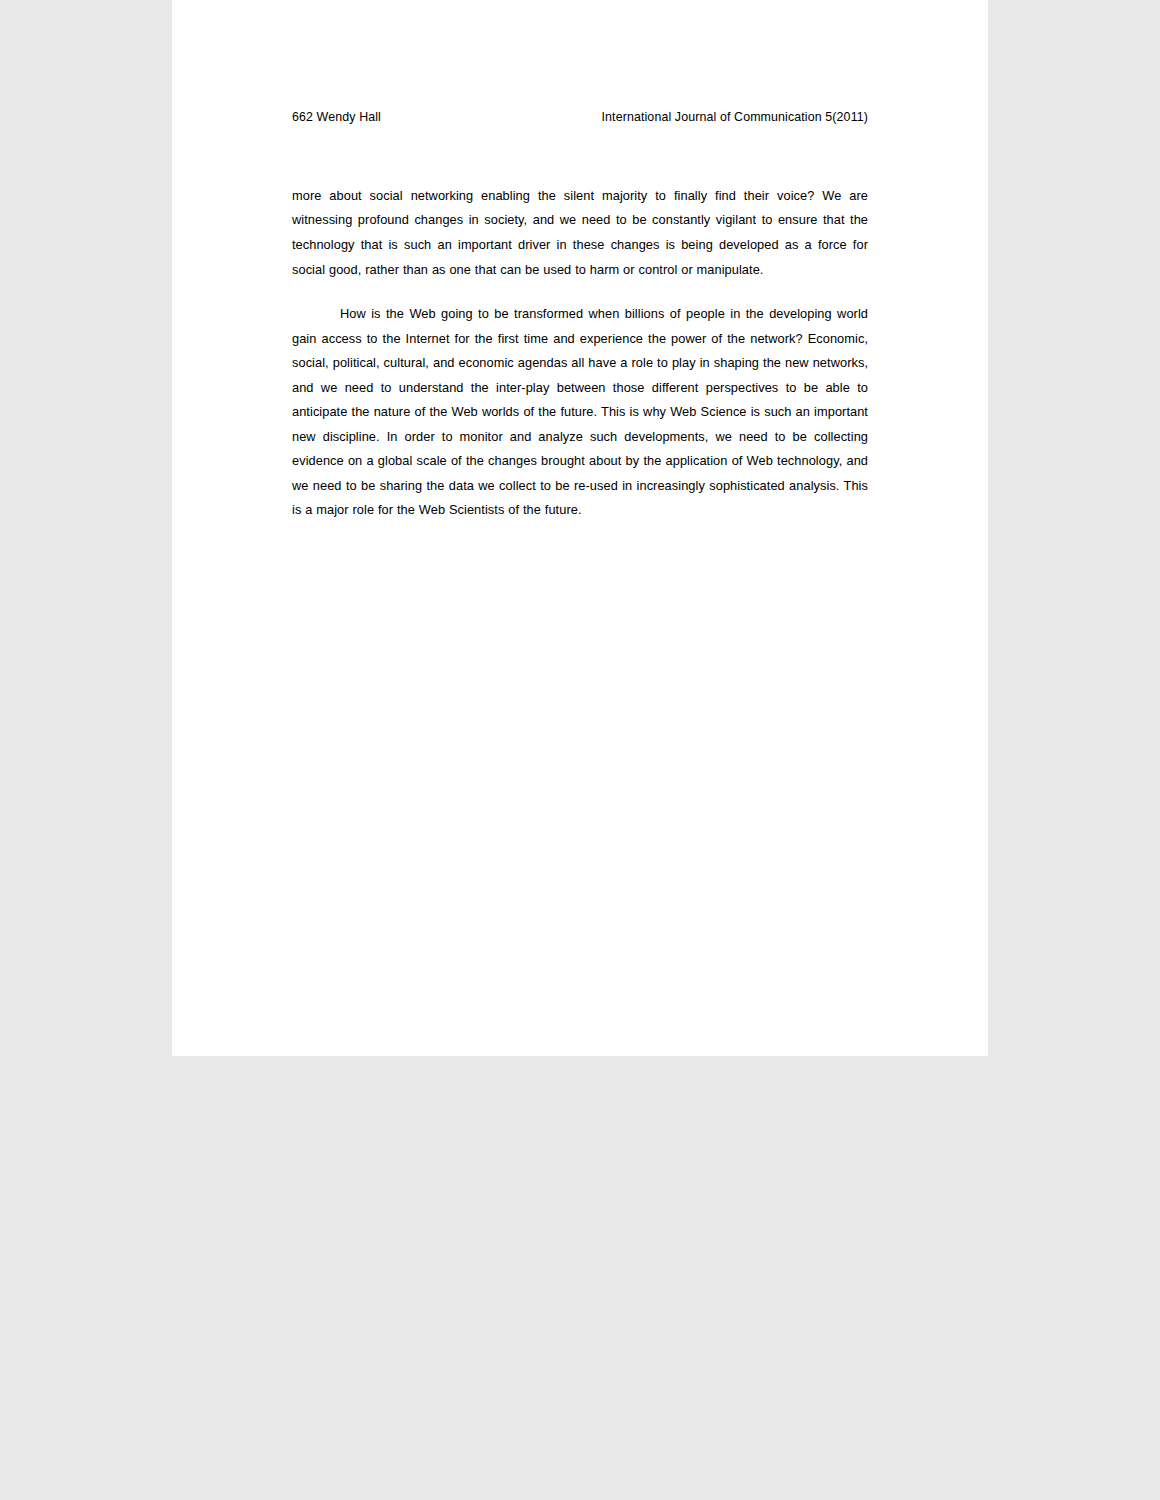662 Wendy Hall International Journal of Communication 5(2011)
more about social networking enabling the silent majority to finally find their voice? We are witnessing profound changes in society, and we need to be constantly vigilant to ensure that the technology that is such an important driver in these changes is being developed as a force for social good, rather than as one that can be used to harm or control or manipulate.
How is the Web going to be transformed when billions of people in the developing world gain access to the Internet for the first time and experience the power of the network? Economic, social, political, cultural, and economic agendas all have a role to play in shaping the new networks, and we need to understand the inter-play between those different perspectives to be able to anticipate the nature of the Web worlds of the future. This is why Web Science is such an important new discipline. In order to monitor and analyze such developments, we need to be collecting evidence on a global scale of the changes brought about by the application of Web technology, and we need to be sharing the data we collect to be re-used in increasingly sophisticated analysis. This is a major role for the Web Scientists of the future.